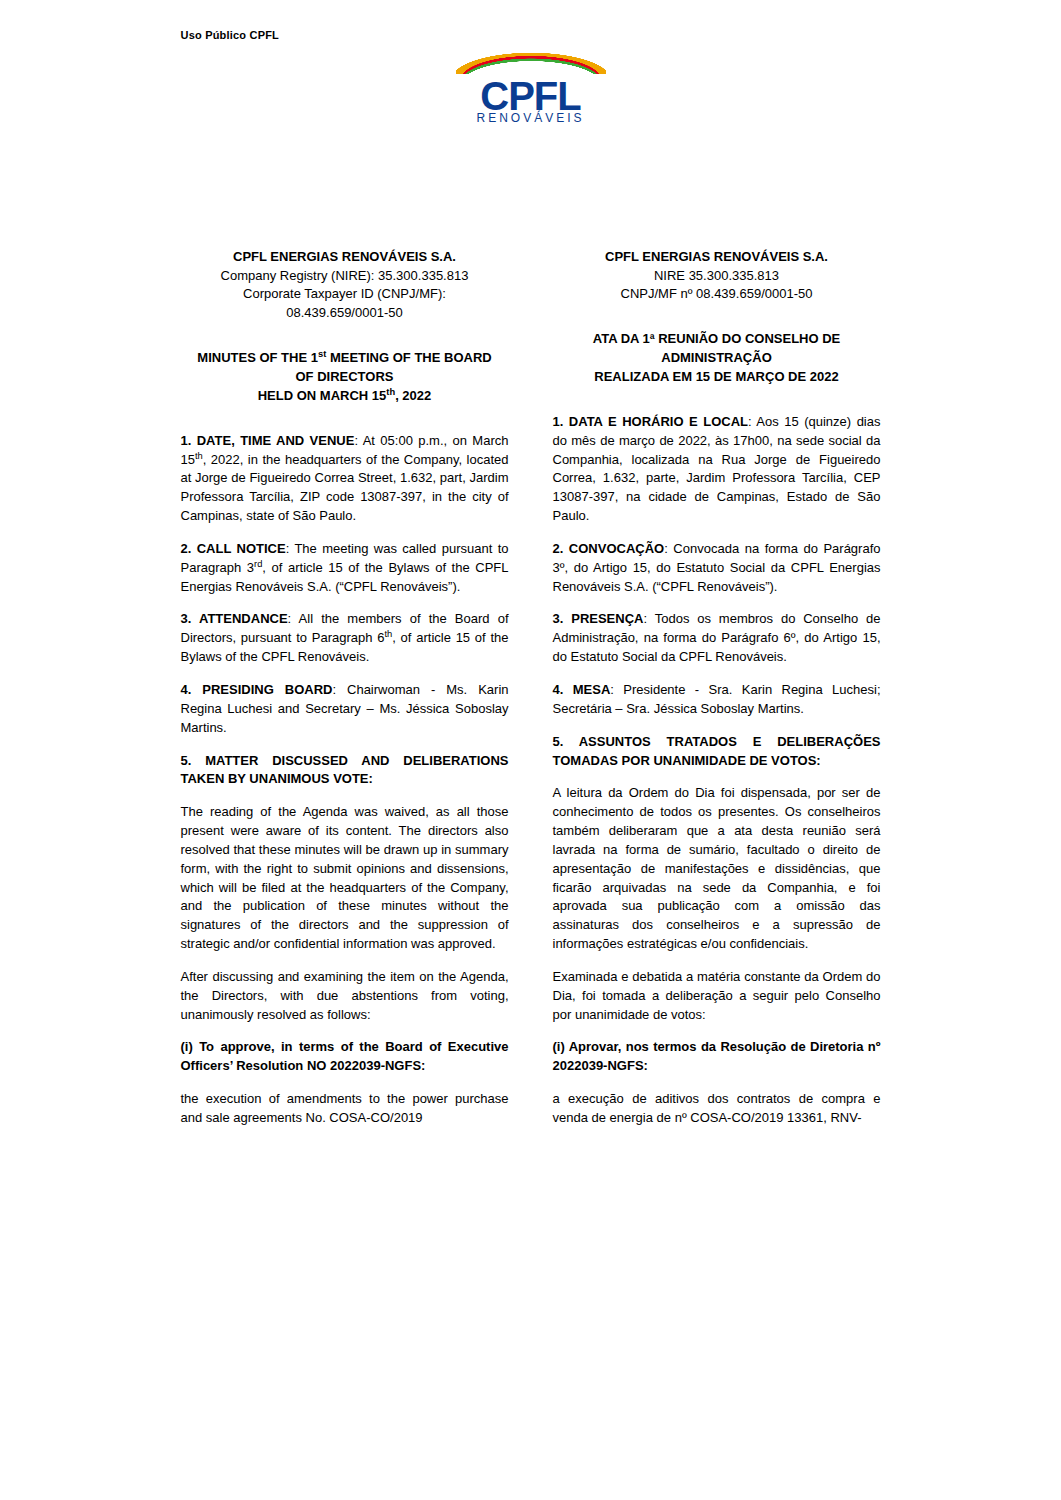Uso Público CPFL
CPFL RENOVÁVEIS
| CPFL ENERGIAS RENOVÁVEIS S.A. Company Registry (NIRE): 35.300.335.813 Corporate Taxpayer ID (CNPJ/MF): 08.439.659/0001-50 MINUTES OF THE 1 st MEETING OF THE BOARD OF DIRECTORS HELD ON MARCH 15 th , 2022 1. DATE, TIME AND VENUE : At 05:00 p.m., on March 15 th , 2022, in the headquarters of the Company, located at Jorge de Figueiredo Correa Street, 1.632, part, Jardim Professora Tarcília, ZIP code 13087-397, in the city of Campinas, state of São Paulo. 2. CALL NOTICE : The meeting was called pursuant to Paragraph 3 rd , of article 15 of the Bylaws of the CPFL Energias Renováveis S.A. (“CPFL Renováveis”). 3. ATTENDANCE : All the members of the Board of Directors, pursuant to Paragraph 6 th , of article 15 of the Bylaws of the CPFL Renováveis. 4. PRESIDING BOARD : Chairwoman - Ms. Karin Regina Luchesi and Secretary – Ms. Jéssica Soboslay Martins. 5. MATTER DISCUSSED AND DELIBERATIONS TAKEN BY UNANIMOUS VOTE: The reading of the Agenda was waived, as all those present were aware of its content. The directors also resolved that these minutes will be drawn up in summary form, with the right to submit opinions and dissensions, which will be filed at the headquarters of the Company, and the publication of these minutes without the signatures of the directors and the suppression of strategic and/or confidential information was approved. After discussing and examining the item on the Agenda, the Directors, with due abstentions from voting, unanimously resolved as follows: (i) To approve, in terms of the Board of Executive Officers’ Resolution NO 2022039-NGFS: the execution of amendments to the power purchase and sale agreements No. COSA-CO/2019 | CPFL ENERGIAS RENOVÁVEIS S.A. NIRE 35.300.335.813 CNPJ/MF nº 08.439.659/0001-50 ATA DA 1ª REUNIÃO DO CONSELHO DE ADMINISTRAÇÃO REALIZADA EM 15 DE MARÇO DE 2022 1. DATA E HORÁRIO E LOCAL : Aos 15 (quinze) dias do mês de março de 2022, às 17h00, na sede social da Companhia, localizada na Rua Jorge de Figueiredo Correa, 1.632, parte, Jardim Professora Tarcília, CEP 13087-397, na cidade de Campinas, Estado de São Paulo. 2. CONVOCAÇÃO : Convocada na forma do Parágrafo 3º, do Artigo 15, do Estatuto Social da CPFL Energias Renováveis S.A. (“CPFL Renováveis”). 3. PRESENÇA : Todos os membros do Conselho de Administração, na forma do Parágrafo 6º, do Artigo 15, do Estatuto Social da CPFL Renováveis. 4. MESA : Presidente - Sra. Karin Regina Luchesi; Secretária – Sra. Jéssica Soboslay Martins. 5. ASSUNTOS TRATADOS E DELIBERAÇÕES TOMADAS POR UNANIMIDADE DE VOTOS: A leitura da Ordem do Dia foi dispensada, por ser de conhecimento de todos os presentes. Os conselheiros também deliberaram que a ata desta reunião será lavrada na forma de sumário, facultado o direito de apresentação de manifestações e dissidências, que ficarão arquivadas na sede da Companhia, e foi aprovada sua publicação com a omissão das assinaturas dos conselheiros e a supressão de informações estratégicas e/ou confidenciais. Examinada e debatida a matéria constante da Ordem do Dia, foi tomada a deliberação a seguir pelo Conselho por unanimidade de votos: (i) Aprovar, nos termos da Resolução de Diretoria nº 2022039-NGFS: a execução de aditivos dos contratos de compra e venda de energia de nº COSA-CO/2019 13361, RNV- |